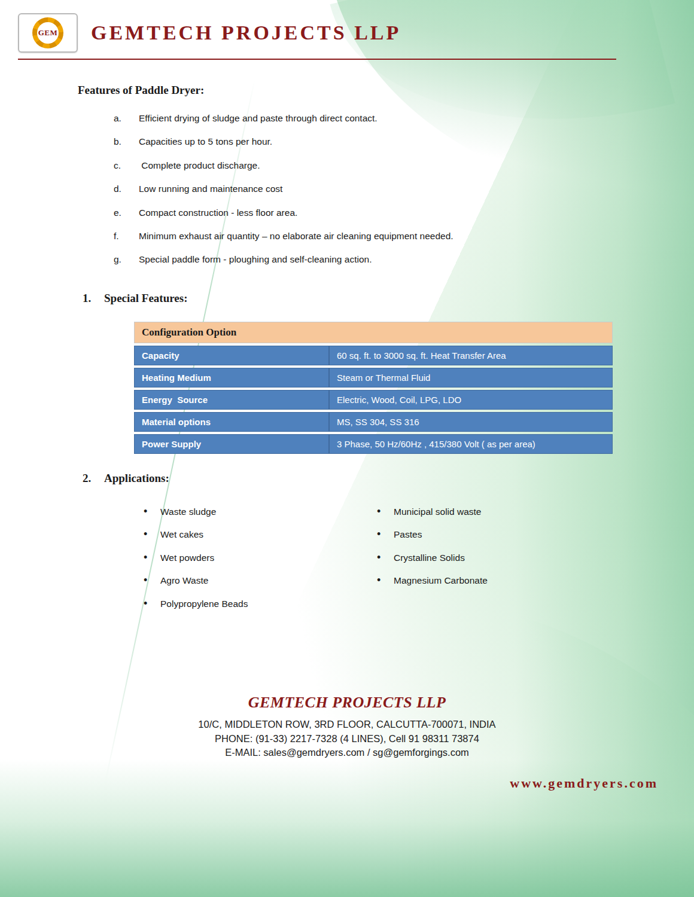GEMTECH PROJECTS LLP
Features of Paddle Dryer:
a. Efficient drying of sludge and paste through direct contact.
b. Capacities up to 5 tons per hour.
c. Complete product discharge.
d. Low running and maintenance cost
e. Compact construction - less floor area.
f. Minimum exhaust air quantity – no elaborate air cleaning equipment needed.
g. Special paddle form - ploughing and self-cleaning action.
Special Features:
Configuration Option
| Capacity | 60 sq. ft. to 3000 sq. ft. Heat Transfer Area |
| Heating Medium | Steam or Thermal Fluid |
| Energy Source | Electric, Wood, Coil, LPG, LDO |
| Material options | MS, SS 304, SS 316 |
| Power Supply | 3 Phase, 50 Hz/60Hz , 415/380 Volt ( as per area) |
Applications:
Waste sludge
Wet cakes
Wet powders
Agro Waste
Polypropylene Beads
Municipal solid waste
Pastes
Crystalline Solids
Magnesium Carbonate
GEMTECH PROJECTS LLP
10/C, MIDDLETON ROW, 3RD FLOOR, CALCUTTA-700071, INDIA
PHONE: (91-33) 2217-7328 (4 LINES), Cell 91 98311 73874
E-MAIL: sales@gemdryers.com / sg@gemforgings.com
www.gemdryers.com